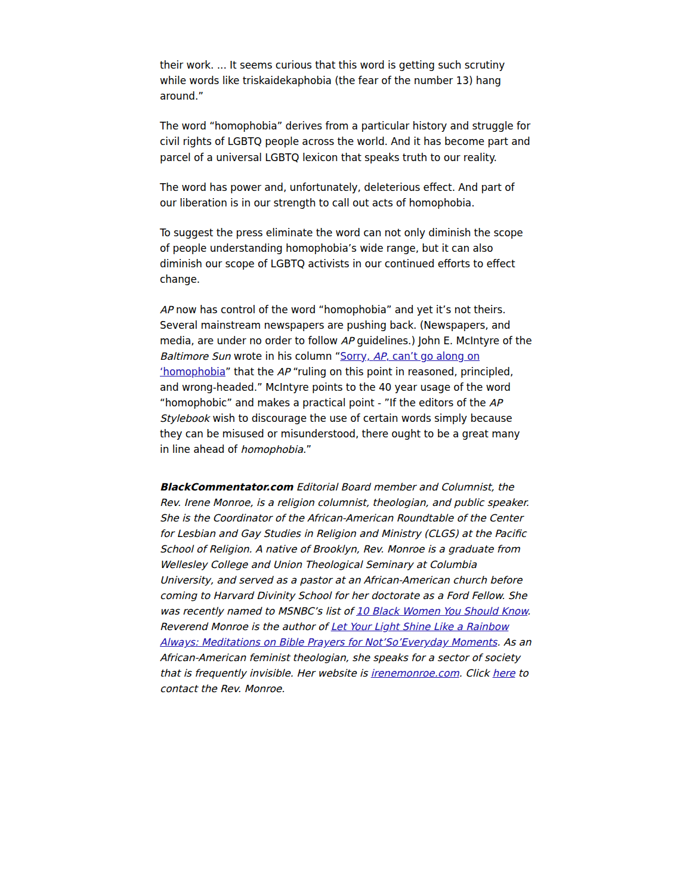their work. ... It seems curious that this word is getting such scrutiny while words like triskaidekaphobia (the fear of the number 13) hang around.”
The word “homophobia” derives from a particular history and struggle for civil rights of LGBTQ people across the world. And it has become part and parcel of a universal LGBTQ lexicon that speaks truth to our reality.
The word has power and, unfortunately, deleterious effect. And part of our liberation is in our strength to call out acts of homophobia.
To suggest the press eliminate the word can not only diminish the scope of people understanding homophobia’s wide range, but it can also diminish our scope of LGBTQ activists in our continued efforts to effect change.
AP now has control of the word “homophobia” and yet it’s not theirs. Several mainstream newspapers are pushing back. (Newspapers, and media, are under no order to follow AP guidelines.) John E. McIntyre of the Baltimore Sun wrote in his column “Sorry, AP, can’t go along on ‘homophobia” that the AP “ruling on this point in reasoned, principled, and wrong-headed.” McIntyre points to the 40 year usage of the word “homophobic” and makes a practical point - ”If the editors of the AP Stylebook wish to discourage the use of certain words simply because they can be misused or misunderstood, there ought to be a great many in line ahead of homophobia.”
BlackCommentator.com Editorial Board member and Columnist, the Rev. Irene Monroe, is a religion columnist, theologian, and public speaker. She is the Coordinator of the African-American Roundtable of the Center for Lesbian and Gay Studies in Religion and Ministry (CLGS) at the Pacific School of Religion. A native of Brooklyn, Rev. Monroe is a graduate from Wellesley College and Union Theological Seminary at Columbia University, and served as a pastor at an African-American church before coming to Harvard Divinity School for her doctorate as a Ford Fellow. She was recently named to MSNBC’s list of 10 Black Women You Should Know. Reverend Monroe is the author of Let Your Light Shine Like a Rainbow Always: Meditations on Bible Prayers for Not’So’Everyday Moments. As an African-American feminist theologian, she speaks for a sector of society that is frequently invisible. Her website is irenemonroe.com. Click here to contact the Rev. Monroe.